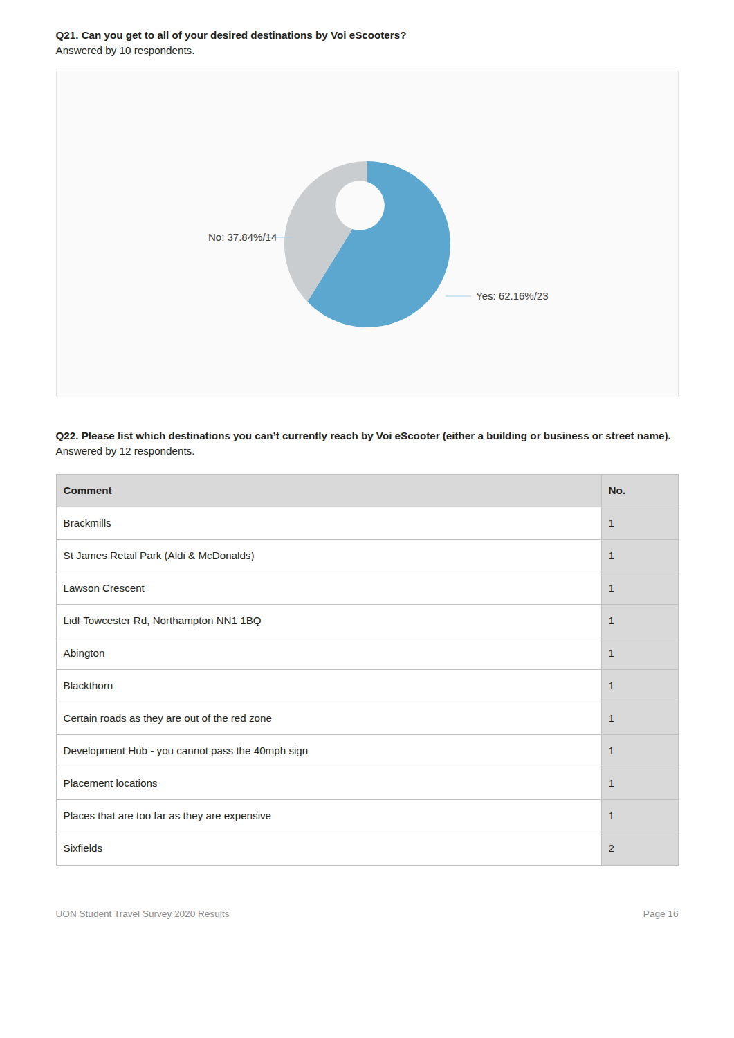Q21. Can you get to all of your desired destinations by Voi eScooters?
Answered by 10 respondents.
No: 37.84%/14 Yes: 62.16%/23
Q22. Please list which destinations you can’t currently reach by Voi eScooter (either a building or business or street name). Answered by 12 respondents.
| Comment | No. |
| --- | --- |
| Brackmills | 1 |
| St James Retail Park (Aldi & McDonalds) | 1 |
| Lawson Crescent | 1 |
| Lidl-Towcester Rd, Northampton NN1 1BQ | 1 |
| Abington | 1 |
| Blackthorn | 1 |
| Certain roads as they are out of the red zone | 1 |
| Development Hub - you cannot pass the 40mph sign | 1 |
| Placement locations | 1 |
| Places that are too far as they are expensive | 1 |
| Sixfields | 2 |
UON Student Travel Survey 2020 Results Page 16